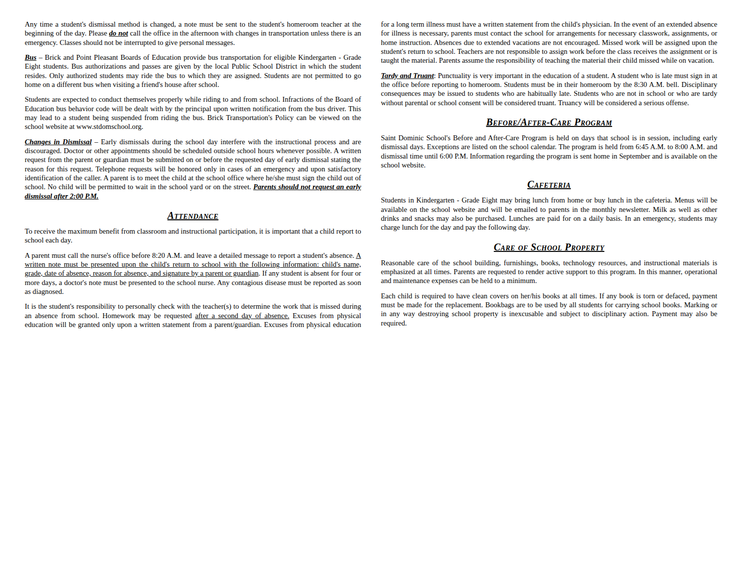Any time a student's dismissal method is changed, a note must be sent to the student's homeroom teacher at the beginning of the day. Please do not call the office in the afternoon with changes in transportation unless there is an emergency. Classes should not be interrupted to give personal messages.
Bus – Brick and Point Pleasant Boards of Education provide bus transportation for eligible Kindergarten - Grade Eight students. Bus authorizations and passes are given by the local Public School District in which the student resides. Only authorized students may ride the bus to which they are assigned. Students are not permitted to go home on a different bus when visiting a friend's house after school.
Students are expected to conduct themselves properly while riding to and from school. Infractions of the Board of Education bus behavior code will be dealt with by the principal upon written notification from the bus driver. This may lead to a student being suspended from riding the bus. Brick Transportation's Policy can be viewed on the school website at www.stdomschool.org.
Changes in Dismissal – Early dismissals during the school day interfere with the instructional process and are discouraged. Doctor or other appointments should be scheduled outside school hours whenever possible. A written request from the parent or guardian must be submitted on or before the requested day of early dismissal stating the reason for this request. Telephone requests will be honored only in cases of an emergency and upon satisfactory identification of the caller. A parent is to meet the child at the school office where he/she must sign the child out of school. No child will be permitted to wait in the school yard or on the street. Parents should not request an early dismissal after 2:00 P.M.
Attendance
To receive the maximum benefit from classroom and instructional participation, it is important that a child report to school each day.
A parent must call the nurse's office before 8:20 A.M. and leave a detailed message to report a student's absence. A written note must be presented upon the child's return to school with the following information: child's name, grade, date of absence, reason for absence, and signature by a parent or guardian. If any student is absent for four or more days, a doctor's note must be presented to the school nurse. Any contagious disease must be reported as soon as diagnosed.
It is the student's responsibility to personally check with the teacher(s) to determine the work that is missed during an absence from school. Homework may be requested after a second day of absence. Excuses from physical education will be granted only upon a written statement from a parent/guardian. Excuses from physical education for a long term illness must have a written statement from the child's physician. In the event of an extended absence for illness is necessary, parents must contact the school for arrangements for necessary classwork, assignments, or home instruction. Absences due to extended vacations are not encouraged. Missed work will be assigned upon the student's return to school. Teachers are not responsible to assign work before the class receives the assignment or is taught the material. Parents assume the responsibility of teaching the material their child missed while on vacation.
Tardy and Truant: Punctuality is very important in the education of a student. A student who is late must sign in at the office before reporting to homeroom. Students must be in their homeroom by the 8:30 A.M. bell. Disciplinary consequences may be issued to students who are habitually late. Students who are not in school or who are tardy without parental or school consent will be considered truant. Truancy will be considered a serious offense.
Before/After-Care Program
Saint Dominic School's Before and After-Care Program is held on days that school is in session, including early dismissal days. Exceptions are listed on the school calendar. The program is held from 6:45 A.M. to 8:00 A.M. and dismissal time until 6:00 P.M. Information regarding the program is sent home in September and is available on the school website.
Cafeteria
Students in Kindergarten - Grade Eight may bring lunch from home or buy lunch in the cafeteria. Menus will be available on the school website and will be emailed to parents in the monthly newsletter. Milk as well as other drinks and snacks may also be purchased. Lunches are paid for on a daily basis. In an emergency, students may charge lunch for the day and pay the following day.
Care of School Property
Reasonable care of the school building, furnishings, books, technology resources, and instructional materials is emphasized at all times. Parents are requested to render active support to this program. In this manner, operational and maintenance expenses can be held to a minimum.
Each child is required to have clean covers on her/his books at all times. If any book is torn or defaced, payment must be made for the replacement. Bookbags are to be used by all students for carrying school books. Marking or in any way destroying school property is inexcusable and subject to disciplinary action. Payment may also be required.